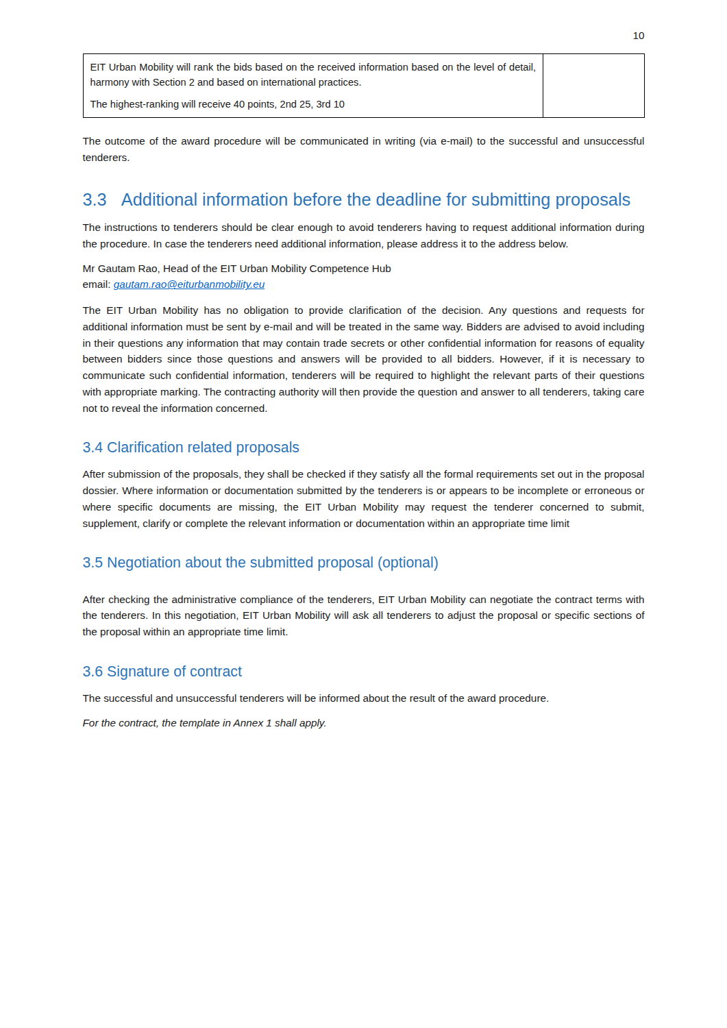10
| EIT Urban Mobility will rank the bids based on the received information based on the level of detail, harmony with Section 2 and based on international practices. The highest-ranking will receive 40 points, 2nd 25, 3rd 10 | |
The outcome of the award procedure will be communicated in writing (via e-mail) to the successful and unsuccessful tenderers.
3.3 Additional information before the deadline for submitting proposals
The instructions to tenderers should be clear enough to avoid tenderers having to request additional information during the procedure. In case the tenderers need additional information, please address it to the address below.
Mr Gautam Rao, Head of the EIT Urban Mobility Competence Hub
email: gautam.rao@eiturbanmobility.eu
The EIT Urban Mobility has no obligation to provide clarification of the decision. Any questions and requests for additional information must be sent by e-mail and will be treated in the same way. Bidders are advised to avoid including in their questions any information that may contain trade secrets or other confidential information for reasons of equality between bidders since those questions and answers will be provided to all bidders. However, if it is necessary to communicate such confidential information, tenderers will be required to highlight the relevant parts of their questions with appropriate marking. The contracting authority will then provide the question and answer to all tenderers, taking care not to reveal the information concerned.
3.4 Clarification related proposals
After submission of the proposals, they shall be checked if they satisfy all the formal requirements set out in the proposal dossier. Where information or documentation submitted by the tenderers is or appears to be incomplete or erroneous or where specific documents are missing, the EIT Urban Mobility may request the tenderer concerned to submit, supplement, clarify or complete the relevant information or documentation within an appropriate time limit
3.5 Negotiation about the submitted proposal (optional)
After checking the administrative compliance of the tenderers, EIT Urban Mobility can negotiate the contract terms with the tenderers. In this negotiation, EIT Urban Mobility will ask all tenderers to adjust the proposal or specific sections of the proposal within an appropriate time limit.
3.6 Signature of contract
The successful and unsuccessful tenderers will be informed about the result of the award procedure.
For the contract, the template in Annex 1 shall apply.